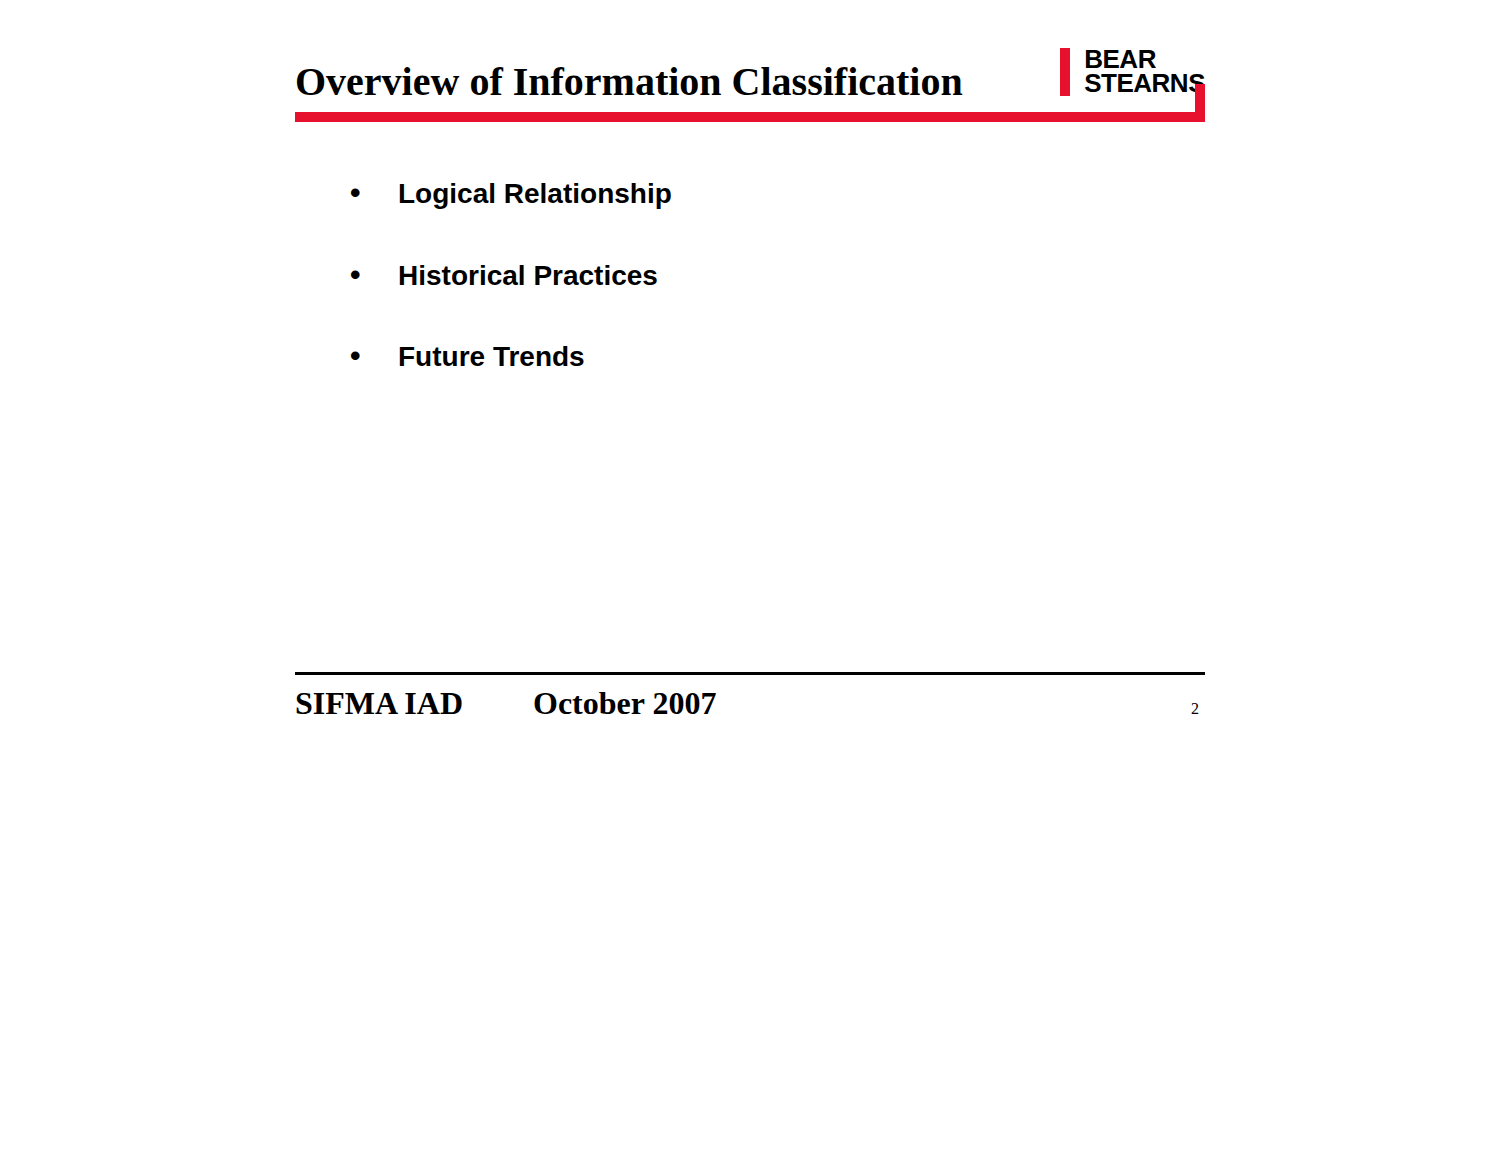Overview of Information Classification
BEAR
STEARNS
Logical Relationship
Historical Practices
Future Trends
SIFMA IAD October 2007
2